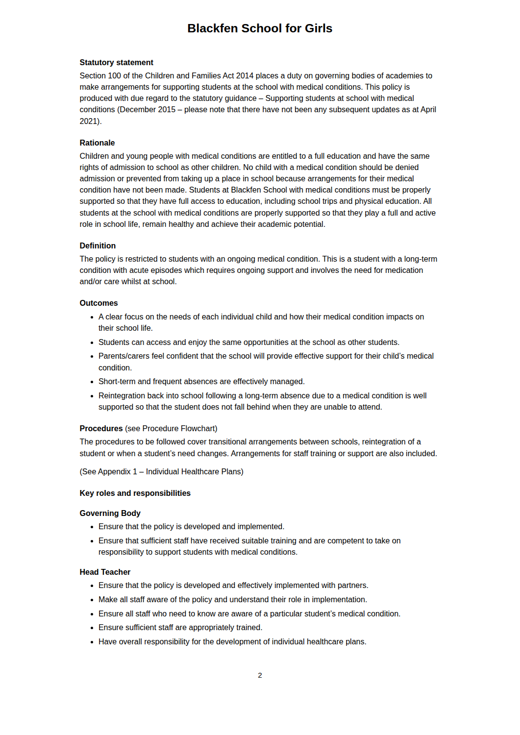Blackfen School for Girls
Statutory statement
Section 100 of the Children and Families Act 2014 places a duty on governing bodies of academies to make arrangements for supporting students at the school with medical conditions. This policy is produced with due regard to the statutory guidance – Supporting students at school with medical conditions (December 2015 – please note that there have not been any subsequent updates as at April 2021).
Rationale
Children and young people with medical conditions are entitled to a full education and have the same rights of admission to school as other children. No child with a medical condition should be denied admission or prevented from taking up a place in school because arrangements for their medical condition have not been made. Students at Blackfen School with medical conditions must be properly supported so that they have full access to education, including school trips and physical education. All students at the school with medical conditions are properly supported so that they play a full and active role in school life, remain healthy and achieve their academic potential.
Definition
The policy is restricted to students with an ongoing medical condition. This is a student with a long-term condition with acute episodes which requires ongoing support and involves the need for medication and/or care whilst at school.
Outcomes
A clear focus on the needs of each individual child and how their medical condition impacts on their school life.
Students can access and enjoy the same opportunities at the school as other students.
Parents/carers feel confident that the school will provide effective support for their child’s medical condition.
Short-term and frequent absences are effectively managed.
Reintegration back into school following a long-term absence due to a medical condition is well supported so that the student does not fall behind when they are unable to attend.
Procedures (see Procedure Flowchart)
The procedures to be followed cover transitional arrangements between schools, reintegration of a student or when a student’s need changes. Arrangements for staff training or support are also included.
(See Appendix 1 – Individual Healthcare Plans)
Key roles and responsibilities
Governing Body
Ensure that the policy is developed and implemented.
Ensure that sufficient staff have received suitable training and are competent to take on responsibility to support students with medical conditions.
Head Teacher
Ensure that the policy is developed and effectively implemented with partners.
Make all staff aware of the policy and understand their role in implementation.
Ensure all staff who need to know are aware of a particular student’s medical condition.
Ensure sufficient staff are appropriately trained.
Have overall responsibility for the development of individual healthcare plans.
2